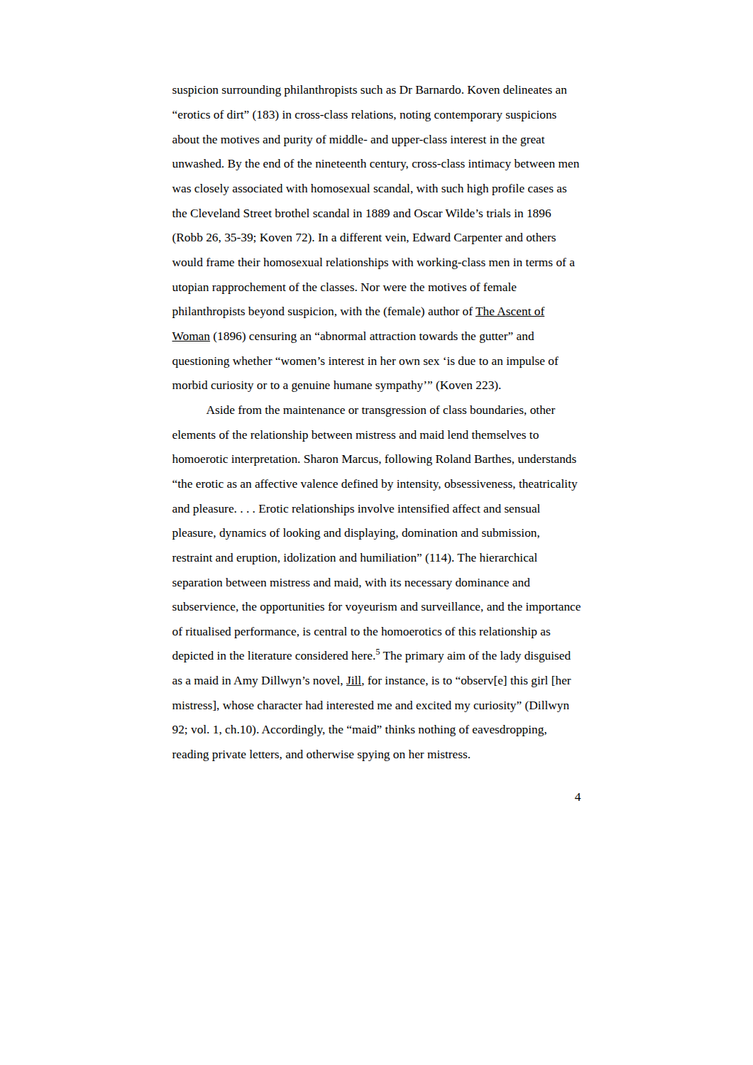suspicion surrounding philanthropists such as Dr Barnardo. Koven delineates an “erotics of dirt” (183) in cross-class relations, noting contemporary suspicions about the motives and purity of middle- and upper-class interest in the great unwashed. By the end of the nineteenth century, cross-class intimacy between men was closely associated with homosexual scandal, with such high profile cases as the Cleveland Street brothel scandal in 1889 and Oscar Wilde’s trials in 1896 (Robb 26, 35-39; Koven 72). In a different vein, Edward Carpenter and others would frame their homosexual relationships with working-class men in terms of a utopian rapprochement of the classes. Nor were the motives of female philanthropists beyond suspicion, with the (female) author of The Ascent of Woman (1896) censuring an “abnormal attraction towards the gutter” and questioning whether “women’s interest in her own sex ‘is due to an impulse of morbid curiosity or to a genuine humane sympathy’” (Koven 223).
Aside from the maintenance or transgression of class boundaries, other elements of the relationship between mistress and maid lend themselves to homoerotic interpretation. Sharon Marcus, following Roland Barthes, understands “the erotic as an affective valence defined by intensity, obsessiveness, theatricality and pleasure. . . . Erotic relationships involve intensified affect and sensual pleasure, dynamics of looking and displaying, domination and submission, restraint and eruption, idolization and humiliation” (114). The hierarchical separation between mistress and maid, with its necessary dominance and subservience, the opportunities for voyeurism and surveillance, and the importance of ritualised performance, is central to the homoerotics of this relationship as depicted in the literature considered here.5 The primary aim of the lady disguised as a maid in Amy Dillwyn’s novel, Jill, for instance, is to “observ[e] this girl [her mistress], whose character had interested me and excited my curiosity” (Dillwyn 92; vol. 1, ch.10). Accordingly, the “maid” thinks nothing of eavesdropping, reading private letters, and otherwise spying on her mistress.
4